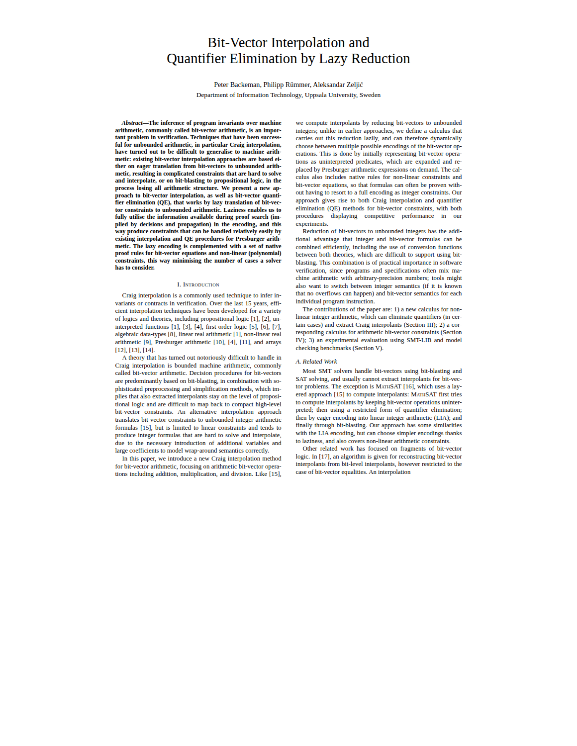Bit-Vector Interpolation and
Quantifier Elimination by Lazy Reduction
Peter Backeman, Philipp Rümmer, Aleksandar Zeljić
Department of Information Technology, Uppsala University, Sweden
Abstract—The inference of program invariants over machine arithmetic, commonly called bit-vector arithmetic, is an important problem in verification. Techniques that have been successful for unbounded arithmetic, in particular Craig interpolation, have turned out to be difficult to generalise to machine arithmetic: existing bit-vector interpolation approaches are based either on eager translation from bit-vectors to unbounded arithmetic, resulting in complicated constraints that are hard to solve and interpolate, or on bit-blasting to propositional logic, in the process losing all arithmetic structure. We present a new approach to bit-vector interpolation, as well as bit-vector quantifier elimination (QE), that works by lazy translation of bit-vector constraints to unbounded arithmetic. Laziness enables us to fully utilise the information available during proof search (implied by decisions and propagation) in the encoding, and this way produce constraints that can be handled relatively easily by existing interpolation and QE procedures for Presburger arithmetic. The lazy encoding is complemented with a set of native proof rules for bit-vector equations and non-linear (polynomial) constraints, this way minimising the number of cases a solver has to consider.
I. Introduction
Craig interpolation is a commonly used technique to infer invariants or contracts in verification. Over the last 15 years, efficient interpolation techniques have been developed for a variety of logics and theories, including propositional logic [1], [2], uninterpreted functions [1], [3], [4], first-order logic [5], [6], [7], algebraic data-types [8], linear real arithmetic [1], non-linear real arithmetic [9], Presburger arithmetic [10], [4], [11], and arrays [12], [13], [14].
A theory that has turned out notoriously difficult to handle in Craig interpolation is bounded machine arithmetic, commonly called bit-vector arithmetic. Decision procedures for bit-vectors are predominantly based on bit-blasting, in combination with sophisticated preprocessing and simplification methods, which implies that also extracted interpolants stay on the level of propositional logic and are difficult to map back to compact high-level bit-vector constraints. An alternative interpolation approach translates bit-vector constraints to unbounded integer arithmetic formulas [15], but is limited to linear constraints and tends to produce integer formulas that are hard to solve and interpolate, due to the necessary introduction of additional variables and large coefficients to model wrap-around semantics correctly.
In this paper, we introduce a new Craig interpolation method for bit-vector arithmetic, focusing on arithmetic bit-vector operations including addition, multiplication, and division. Like [15], we compute interpolants by reducing bit-vectors to unbounded integers; unlike in earlier approaches, we define a calculus that carries out this reduction lazily, and can therefore dynamically choose between multiple possible encodings of the bit-vector operations. This is done by initially representing bit-vector operations as uninterpreted predicates, which are expanded and replaced by Presburger arithmetic expressions on demand. The calculus also includes native rules for non-linear constraints and bit-vector equations, so that formulas can often be proven without having to resort to a full encoding as integer constraints. Our approach gives rise to both Craig interpolation and quantifier elimination (QE) methods for bit-vector constraints, with both procedures displaying competitive performance in our experiments.
Reduction of bit-vectors to unbounded integers has the additional advantage that integer and bit-vector formulas can be combined efficiently, including the use of conversion functions between both theories, which are difficult to support using bit-blasting. This combination is of practical importance in software verification, since programs and specifications often mix machine arithmetic with arbitrary-precision numbers; tools might also want to switch between integer semantics (if it is known that no overflows can happen) and bit-vector semantics for each individual program instruction.
The contributions of the paper are: 1) a new calculus for non-linear integer arithmetic, which can eliminate quantifiers (in certain cases) and extract Craig interpolants (Section III); 2) a corresponding calculus for arithmetic bit-vector constraints (Section IV); 3) an experimental evaluation using SMT-LIB and model checking benchmarks (Section V).
A. Related Work
Most SMT solvers handle bit-vectors using bit-blasting and SAT solving, and usually cannot extract interpolants for bit-vector problems. The exception is MathSAT [16], which uses a layered approach [15] to compute interpolants: MathSAT first tries to compute interpolants by keeping bit-vector operations uninterpreted; then using a restricted form of quantifier elimination; then by eager encoding into linear integer arithmetic (LIA); and finally through bit-blasting. Our approach has some similarities with the LIA encoding, but can choose simpler encodings thanks to laziness, and also covers non-linear arithmetic constraints.
Other related work has focused on fragments of bit-vector logic. In [17], an algorithm is given for reconstructing bit-vector interpolants from bit-level interpolants, however restricted to the case of bit-vector equalities. An interpolation